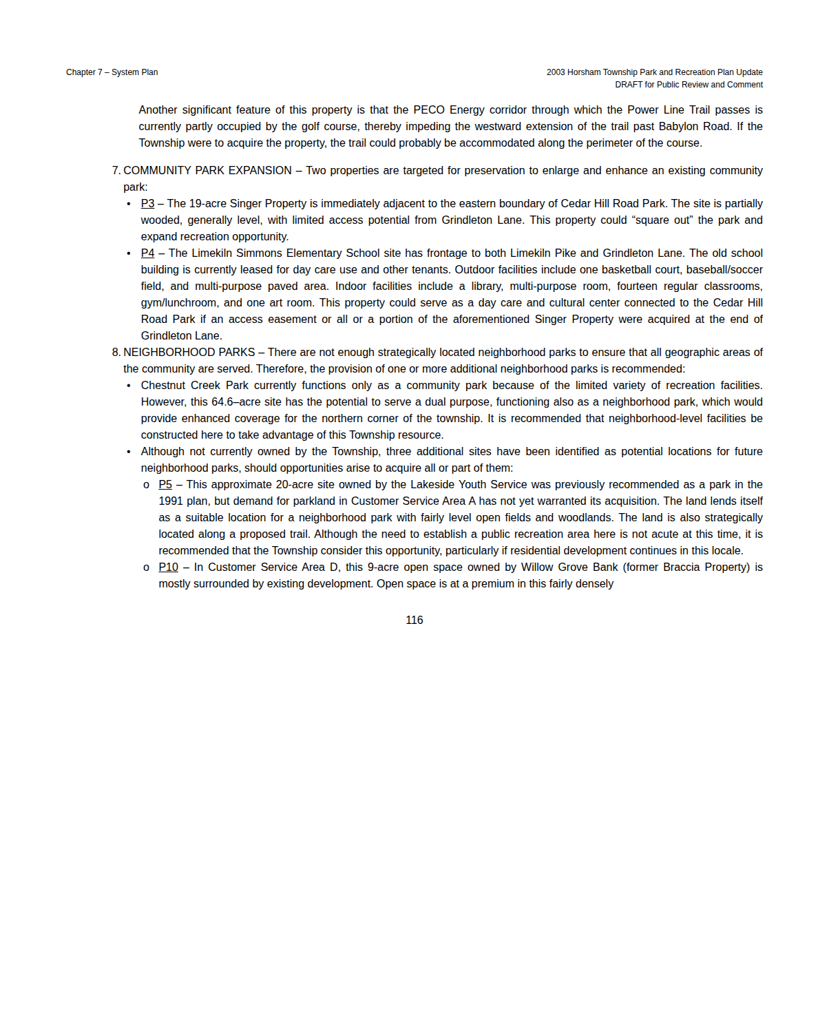Chapter 7 – System Plan
2003 Horsham Township Park and Recreation Plan Update
DRAFT for Public Review and Comment
Another significant feature of this property is that the PECO Energy corridor through which the Power Line Trail passes is currently partly occupied by the golf course, thereby impeding the westward extension of the trail past Babylon Road. If the Township were to acquire the property, the trail could probably be accommodated along the perimeter of the course.
7. COMMUNITY PARK EXPANSION – Two properties are targeted for preservation to enlarge and enhance an existing community park:
•P3 – The 19-acre Singer Property is immediately adjacent to the eastern boundary of Cedar Hill Road Park. The site is partially wooded, generally level, with limited access potential from Grindleton Lane. This property could “square out” the park and expand recreation opportunity.
•P4 – The Limekiln Simmons Elementary School site has frontage to both Limekiln Pike and Grindleton Lane. The old school building is currently leased for day care use and other tenants. Outdoor facilities include one basketball court, baseball/soccer field, and multi-purpose paved area. Indoor facilities include a library, multi-purpose room, fourteen regular classrooms, gym/lunchroom, and one art room. This property could serve as a day care and cultural center connected to the Cedar Hill Road Park if an access easement or all or a portion of the aforementioned Singer Property were acquired at the end of Grindleton Lane.
8. NEIGHBORHOOD PARKS – There are not enough strategically located neighborhood parks to ensure that all geographic areas of the community are served. Therefore, the provision of one or more additional neighborhood parks is recommended:
•Chestnut Creek Park currently functions only as a community park because of the limited variety of recreation facilities. However, this 64.6–acre site has the potential to serve a dual purpose, functioning also as a neighborhood park, which would provide enhanced coverage for the northern corner of the township. It is recommended that neighborhood-level facilities be constructed here to take advantage of this Township resource.
•Although not currently owned by the Township, three additional sites have been identified as potential locations for future neighborhood parks, should opportunities arise to acquire all or part of them:
oP5 – This approximate 20-acre site owned by the Lakeside Youth Service was previously recommended as a park in the 1991 plan, but demand for parkland in Customer Service Area A has not yet warranted its acquisition. The land lends itself as a suitable location for a neighborhood park with fairly level open fields and woodlands. The land is also strategically located along a proposed trail. Although the need to establish a public recreation area here is not acute at this time, it is recommended that the Township consider this opportunity, particularly if residential development continues in this locale.
oP10 – In Customer Service Area D, this 9-acre open space owned by Willow Grove Bank (former Braccia Property) is mostly surrounded by existing development. Open space is at a premium in this fairly densely
116